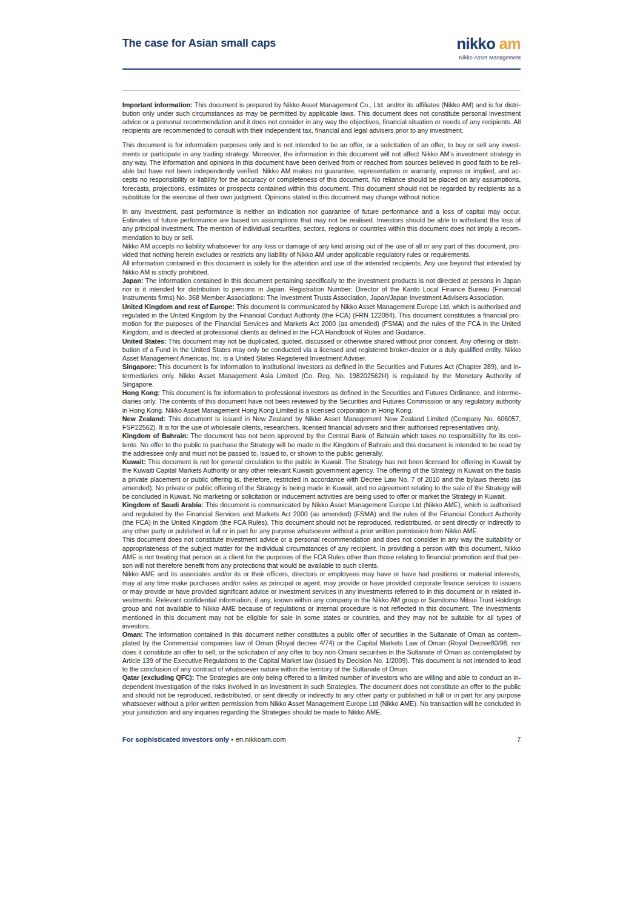The case for Asian small caps
nikko am
Nikko Asset Management
Important information: This document is prepared by Nikko Asset Management Co., Ltd. and/or its affiliates (Nikko AM) and is for distribution only under such circumstances as may be permitted by applicable laws. This document does not constitute personal investment advice or a personal recommendation and it does not consider in any way the objectives, financial situation or needs of any recipients. All recipients are recommended to consult with their independent tax, financial and legal advisers prior to any investment.
This document is for information purposes only and is not intended to be an offer, or a solicitation of an offer, to buy or sell any investments or participate in any trading strategy. Moreover, the information in this document will not affect Nikko AM's investment strategy in any way. The information and opinions in this document have been derived from or reached from sources believed in good faith to be reliable but have not been independently verified. Nikko AM makes no guarantee, representation or warranty, express or implied, and accepts no responsibility or liability for the accuracy or completeness of this document. No reliance should be placed on any assumptions, forecasts, projections, estimates or prospects contained within this document. This document should not be regarded by recipients as a substitute for the exercise of their own judgment. Opinions stated in this document may change without notice.
In any investment, past performance is neither an indication nor guarantee of future performance and a loss of capital may occur. Estimates of future performance are based on assumptions that may not be realised. Investors should be able to withstand the loss of any principal investment. The mention of individual securities, sectors, regions or countries within this document does not imply a recommendation to buy or sell.
Nikko AM accepts no liability whatsoever for any loss or damage of any kind arising out of the use of all or any part of this document, provided that nothing herein excludes or restricts any liability of Nikko AM under applicable regulatory rules or requirements.
All information contained in this document is solely for the attention and use of the intended recipients. Any use beyond that intended by Nikko AM is strictly prohibited.
Japan: The information contained in this document pertaining specifically to the investment products is not directed at persons in Japan nor is it intended for distribution to persons in Japan. Registration Number: Director of the Kanto Local Finance Bureau (Financial Instruments firms) No. 368 Member Associations: The Investment Trusts Association, Japan/Japan Investment Advisers Association.
United Kingdom and rest of Europe: This document is communicated by Nikko Asset Management Europe Ltd, which is authorised and regulated in the United Kingdom by the Financial Conduct Authority (the FCA) (FRN 122084). This document constitutes a financial promotion for the purposes of the Financial Services and Markets Act 2000 (as amended) (FSMA) and the rules of the FCA in the United Kingdom, and is directed at professional clients as defined in the FCA Handbook of Rules and Guidance.
United States: This document may not be duplicated, quoted, discussed or otherwise shared without prior consent. Any offering or distribution of a Fund in the United States may only be conducted via a licensed and registered broker-dealer or a duly qualified entity. Nikko Asset Management Americas, Inc. is a United States Registered Investment Adviser.
Singapore: This document is for information to institutional investors as defined in the Securities and Futures Act (Chapter 289), and intermediaries only. Nikko Asset Management Asia Limited (Co. Reg. No. 198202562H) is regulated by the Monetary Authority of Singapore.
Hong Kong: This document is for information to professional investors as defined in the Securities and Futures Ordinance, and intermediaries only. The contents of this document have not been reviewed by the Securities and Futures Commission or any regulatory authority in Hong Kong. Nikko Asset Management Hong Kong Limited is a licensed corporation in Hong Kong.
New Zealand: This document is issued in New Zealand by Nikko Asset Management New Zealand Limited (Company No. 606057, FSP22562). It is for the use of wholesale clients, researchers, licensed financial advisers and their authorised representatives only.
Kingdom of Bahrain: The document has not been approved by the Central Bank of Bahrain which takes no responsibility for its contents. No offer to the public to purchase the Strategy will be made in the Kingdom of Bahrain and this document is intended to be read by the addressee only and must not be passed to, issued to, or shown to the public generally.
Kuwait: This document is not for general circulation to the public in Kuwait. The Strategy has not been licensed for offering in Kuwait by the Kuwaiti Capital Markets Authority or any other relevant Kuwaiti government agency. The offering of the Strategy in Kuwait on the basis a private placement or public offering is, therefore, restricted in accordance with Decree Law No. 7 of 2010 and the bylaws thereto (as amended). No private or public offering of the Strategy is being made in Kuwait, and no agreement relating to the sale of the Strategy will be concluded in Kuwait. No marketing or solicitation or inducement activities are being used to offer or market the Strategy in Kuwait.
Kingdom of Saudi Arabia: This document is communicated by Nikko Asset Management Europe Ltd (Nikko AME), which is authorised and regulated by the Financial Services and Markets Act 2000 (as amended) (FSMA) and the rules of the Financial Conduct Authority (the FCA) in the United Kingdom (the FCA Rules). This document should not be reproduced, redistributed, or sent directly or indirectly to any other party or published in full or in part for any purpose whatsoever without a prior written permission from Nikko AME.
This document does not constitute investment advice or a personal recommendation and does not consider in any way the suitability or appropriateness of the subject matter for the individual circumstances of any recipient. In providing a person with this document, Nikko AME is not treating that person as a client for the purposes of the FCA Rules other than those relating to financial promotion and that person will not therefore benefit from any protections that would be available to such clients.
Nikko AME and its associates and/or its or their officers, directors or employees may have or have had positions or material interests, may at any time make purchases and/or sales as principal or agent, may provide or have provided corporate finance services to issuers or may provide or have provided significant advice or investment services in any investments referred to in this document or in related investments. Relevant confidential information, if any, known within any company in the Nikko AM group or Sumitomo Mitsui Trust Holdings group and not available to Nikko AME because of regulations or internal procedure is not reflected in this document. The investments mentioned in this document may not be eligible for sale in some states or countries, and they may not be suitable for all types of investors.
Oman: The information contained in this document nether constitutes a public offer of securities in the Sultanate of Oman as contemplated by the Commercial companies law of Oman (Royal decree 4/74) or the Capital Markets Law of Oman (Royal Decree80/98, nor does it constitute an offer to sell, or the solicitation of any offer to buy non-Omani securities in the Sultanate of Oman as contemplated by Article 139 of the Executive Regulations to the Capital Market law (issued by Decision No. 1/2009). This document is not intended to lead to the conclusion of any contract of whatsoever nature within the territory of the Sultanate of Oman.
Qatar (excluding QFC): The Strategies are only being offered to a limited number of investors who are willing and able to conduct an independent investigation of the risks involved in an investment in such Strategies. The document does not constitute an offer to the public and should not be reproduced, redistributed, or sent directly or indirectly to any other party or published in full or in part for any purpose whatsoever without a prior written permission from Nikko Asset Management Europe Ltd (Nikko AME). No transaction will be concluded in your jurisdiction and any inquiries regarding the Strategies should be made to Nikko AME.
For sophisticated investors only • en.nikkoam.com
7